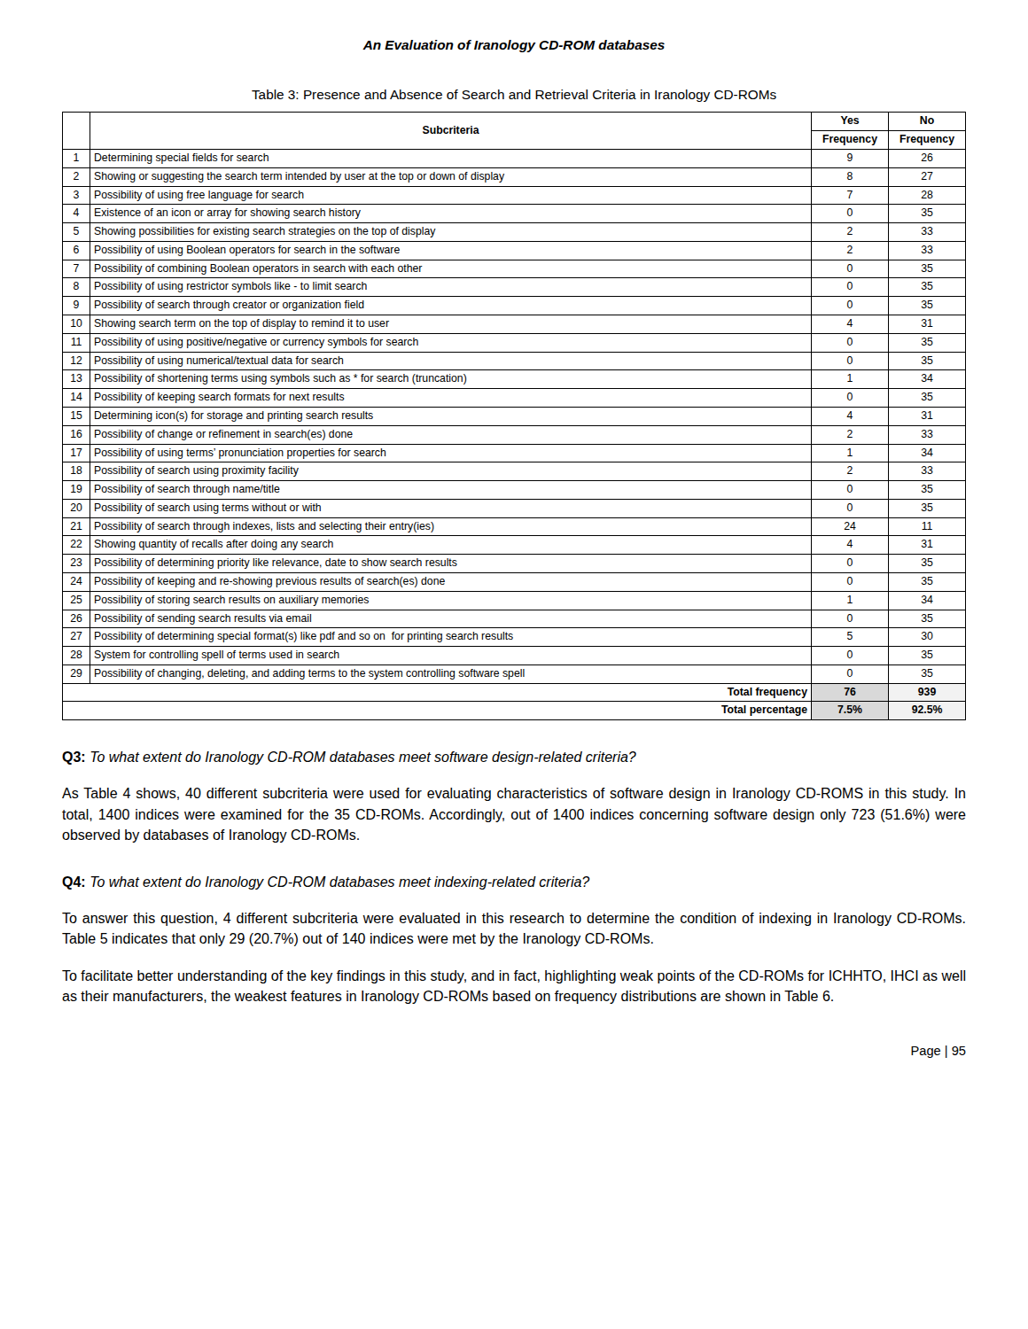An Evaluation of Iranology CD-ROM databases
Table 3: Presence and Absence of Search and Retrieval Criteria in Iranology CD-ROMs
| | Subcriteria | Yes | No |
| --- | --- | --- | --- |
| Frequency | Frequency |
| 1 | Determining special fields for search | 9 | 26 |
| 2 | Showing or suggesting the search term intended by user at the top or down of display | 8 | 27 |
| 3 | Possibility of using free language for search | 7 | 28 |
| 4 | Existence of an icon or array for showing search history | 0 | 35 |
| 5 | Showing possibilities for existing search strategies on the top of display | 2 | 33 |
| 6 | Possibility of using Boolean operators for search in the software | 2 | 33 |
| 7 | Possibility of combining Boolean operators in search with each other | 0 | 35 |
| 8 | Possibility of using restrictor symbols like - to limit search | 0 | 35 |
| 9 | Possibility of search through creator or organization field | 0 | 35 |
| 10 | Showing search term on the top of display to remind it to user | 4 | 31 |
| 11 | Possibility of using positive/negative or currency symbols for search | 0 | 35 |
| 12 | Possibility of using numerical/textual data for search | 0 | 35 |
| 13 | Possibility of shortening terms using symbols such as * for search (truncation) | 1 | 34 |
| 14 | Possibility of keeping search formats for next results | 0 | 35 |
| 15 | Determining icon(s) for storage and printing search results | 4 | 31 |
| 16 | Possibility of change or refinement in search(es) done | 2 | 33 |
| 17 | Possibility of using terms’ pronunciation properties for search | 1 | 34 |
| 18 | Possibility of search using proximity facility | 2 | 33 |
| 19 | Possibility of search through name/title | 0 | 35 |
| 20 | Possibility of search using terms without or with | 0 | 35 |
| 21 | Possibility of search through indexes, lists and selecting their entry(ies) | 24 | 11 |
| 22 | Showing quantity of recalls after doing any search | 4 | 31 |
| 23 | Possibility of determining priority like relevance, date to show search results | 0 | 35 |
| 24 | Possibility of keeping and re-showing previous results of search(es) done | 0 | 35 |
| 25 | Possibility of storing search results on auxiliary memories | 1 | 34 |
| 26 | Possibility of sending search results via email | 0 | 35 |
| 27 | Possibility of determining special format(s) like pdf and so on for printing search results | 5 | 30 |
| 28 | System for controlling spell of terms used in search | 0 | 35 |
| 29 | Possibility of changing, deleting, and adding terms to the system controlling software spell | 0 | 35 |
| Total frequency | 76 | 939 |
| Total percentage | 7.5% | 92.5% |
Q3: To what extent do Iranology CD-ROM databases meet software design-related criteria?
As Table 4 shows, 40 different subcriteria were used for evaluating characteristics of software design in Iranology CD-ROMS in this study. In total, 1400 indices were examined for the 35 CD-ROMs. Accordingly, out of 1400 indices concerning software design only 723 (51.6%) were observed by databases of Iranology CD-ROMs.
Q4: To what extent do Iranology CD-ROM databases meet indexing-related criteria?
To answer this question, 4 different subcriteria were evaluated in this research to determine the condition of indexing in Iranology CD-ROMs. Table 5 indicates that only 29 (20.7%) out of 140 indices were met by the Iranology CD-ROMs.
To facilitate better understanding of the key findings in this study, and in fact, highlighting weak points of the CD-ROMs for ICHHTO, IHCI as well as their manufacturers, the weakest features in Iranology CD-ROMs based on frequency distributions are shown in Table 6.
Page | 95